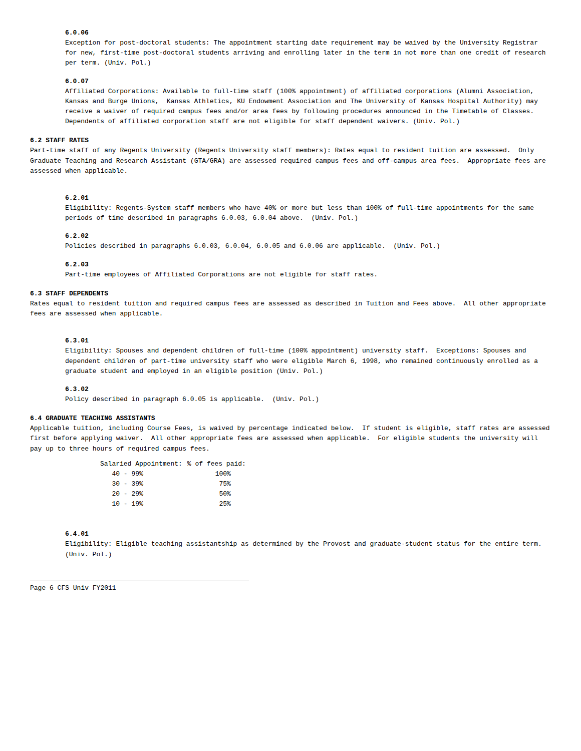6.0.06
Exception for post-doctoral students: The appointment starting date requirement may be waived by the University Registrar for new, first-time post-doctoral students arriving and enrolling later in the term in not more than one credit of research per term. (Univ. Pol.)
6.0.07
Affiliated Corporations: Available to full-time staff (100% appointment) of affiliated corporations (Alumni Association, Kansas and Burge Unions, Kansas Athletics, KU Endowment Association and The University of Kansas Hospital Authority) may receive a waiver of required campus fees and/or area fees by following procedures announced in the Timetable of Classes. Dependents of affiliated corporation staff are not eligible for staff dependent waivers. (Univ. Pol.)
6.2 STAFF RATES
Part-time staff of any Regents University (Regents University staff members): Rates equal to resident tuition are assessed. Only Graduate Teaching and Research Assistant (GTA/GRA) are assessed required campus fees and off-campus area fees. Appropriate fees are assessed when applicable.
6.2.01
Eligibility: Regents-System staff members who have 40% or more but less than 100% of full-time appointments for the same periods of time described in paragraphs 6.0.03, 6.0.04 above. (Univ. Pol.)
6.2.02
Policies described in paragraphs 6.0.03, 6.0.04, 6.0.05 and 6.0.06 are applicable. (Univ. Pol.)
6.2.03
Part-time employees of Affiliated Corporations are not eligible for staff rates.
6.3 STAFF DEPENDENTS
Rates equal to resident tuition and required campus fees are assessed as described in Tuition and Fees above. All other appropriate fees are assessed when applicable.
6.3.01
Eligibility: Spouses and dependent children of full-time (100% appointment) university staff. Exceptions: Spouses and dependent children of part-time university staff who were eligible March 6, 1998, who remained continuously enrolled as a graduate student and employed in an eligible position (Univ. Pol.)
6.3.02
Policy described in paragraph 6.0.05 is applicable. (Univ. Pol.)
6.4 GRADUATE TEACHING ASSISTANTS
Applicable tuition, including Course Fees, is waived by percentage indicated below. If student is eligible, staff rates are assessed first before applying waiver. All other appropriate fees are assessed when applicable. For eligible students the university will pay up to three hours of required campus fees.
| Salaried Appointment: | % of fees paid: |
| 40 - 99% | 100% |
| 30 - 39% | 75% |
| 20 - 29% | 50% |
| 10 - 19% | 25% |
6.4.01
Eligibility: Eligible teaching assistantship as determined by the Provost and graduate-student status for the entire term. (Univ. Pol.)
Page 6 CFS Univ FY2011